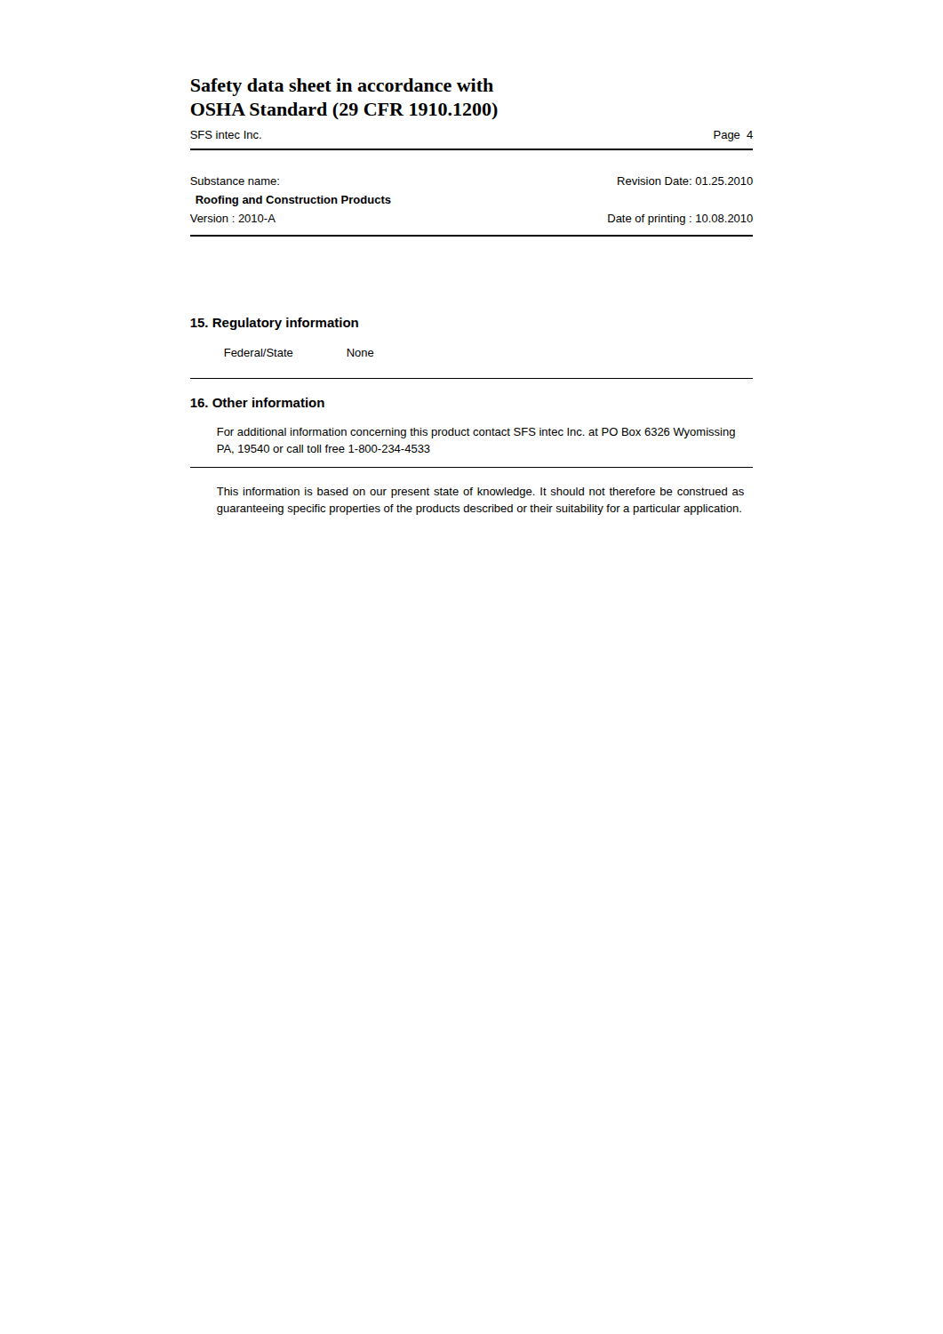Safety data sheet in accordance with
OSHA Standard (29 CFR 1910.1200)
SFS intec Inc.
Page 4
Substance name:
Roofing and Construction Products
Version : 2010-A
Revision Date: 01.25.2010
Date of printing : 10.08.2010
15. Regulatory information
Federal/State
None
16. Other information
For additional information concerning this product contact SFS intec Inc. at PO Box 6326 Wyomissing PA, 19540 or call toll free 1-800-234-4533
This information is based on our present state of knowledge. It should not therefore be construed as guaranteeing specific properties of the products described or their suitability for a particular application.